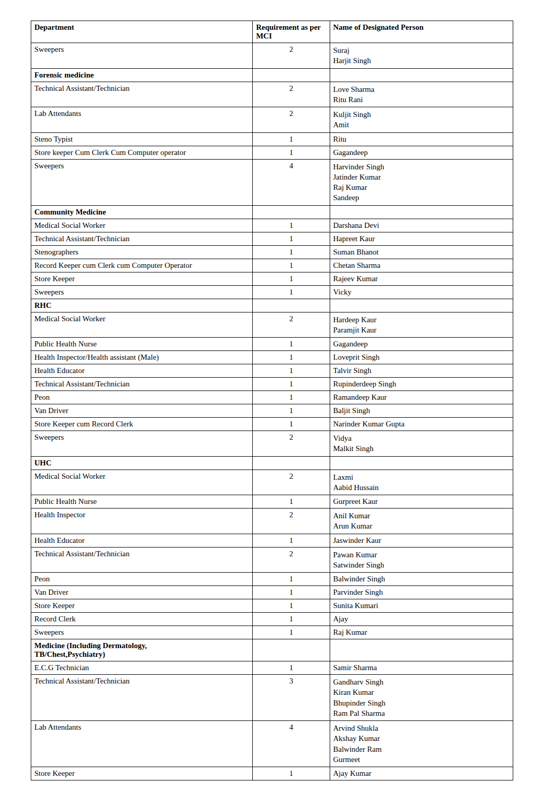Department staffing requirement as per MCI with designated persons
| Department | Requirement as per MCI | Name of Designated Person |
| --- | --- | --- |
| Sweepers | 2 | Suraj Harjit Singh |
| Forensic medicine | | |
| Technical Assistant/Technician | 2 | Love Sharma Ritu Rani |
| Lab Attendants | 2 | Kuljit Singh Amit |
| Steno Typist | 1 | Ritu |
| Store keeper Cum Clerk Cum Computer operator | 1 | Gagandeep |
| Sweepers | 4 | Harvinder Singh Jatinder Kumar Raj Kumar Sandeep |
| Community Medicine | | |
| Medical Social Worker | 1 | Darshana Devi |
| Technical Assistant/Technician | 1 | Hapreet Kaur |
| Stenographers | 1 | Suman Bhanot |
| Record Keeper cum Clerk cum Computer Operator | 1 | Chetan Sharma |
| Store Keeper | 1 | Rajeev Kumar |
| Sweepers | 1 | Vicky |
| RHC | | |
| Medical Social Worker | 2 | Hardeep Kaur Paramjit Kaur |
| Public Health Nurse | 1 | Gagandeep |
| Health Inspector/Health assistant (Male) | 1 | Loveprit Singh |
| Health Educator | 1 | Talvir Singh |
| Technical Assistant/Technician | 1 | Rupinderdeep Singh |
| Peon | 1 | Ramandeep Kaur |
| Van Driver | 1 | Baljit Singh |
| Store Keeper cum Record Clerk | 1 | Narinder Kumar Gupta |
| Sweepers | 2 | Vidya Malkit Singh |
| UHC | | |
| Medical Social Worker | 2 | Laxmi Aabid Hussain |
| Public Health Nurse | 1 | Gurpreet Kaur |
| Health Inspector | 2 | Anil Kumar Arun Kumar |
| Health Educator | 1 | Jaswinder Kaur |
| Technical Assistant/Technician | 2 | Pawan Kumar Satwinder Singh |
| Peon | 1 | Balwinder Singh |
| Van Driver | 1 | Parvinder Singh |
| Store Keeper | 1 | Sunita Kumari |
| Record Clerk | 1 | Ajay |
| Sweepers | 1 | Raj Kumar |
| Medicine (Including Dermatology, TB/Chest,Psychiatry) | | |
| E.C.G Technician | 1 | Samir Sharma |
| Technical Assistant/Technician | 3 | Gandharv Singh Kiran Kumar Bhupinder Singh Ram Pal Sharma |
| Lab Attendants | 4 | Arvind Shukla Akshay Kumar Balwinder Ram Gurmeet |
| Store Keeper | 1 | Ajay Kumar |